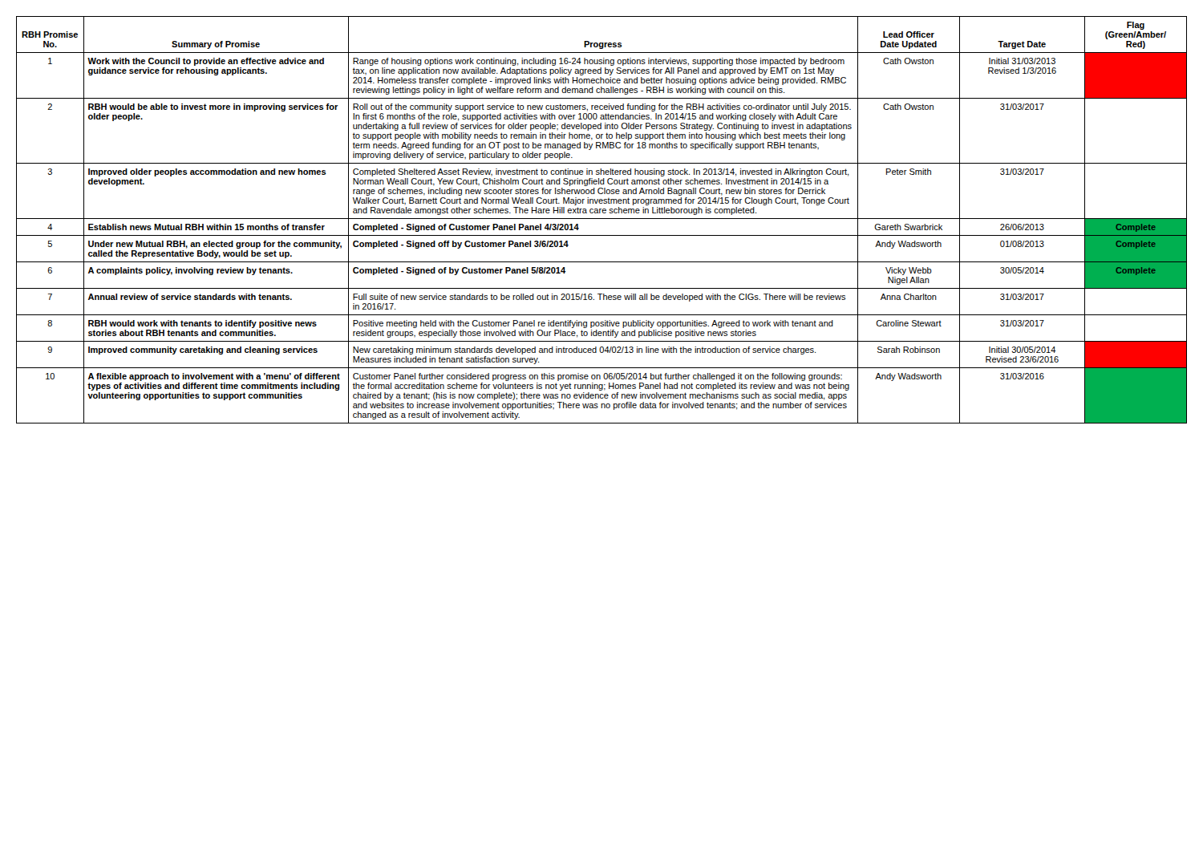| RBH Promise No. | Summary of Promise | Progress | Lead Officer Date Updated | Target Date | Flag (Green/Amber/ Red) |
| --- | --- | --- | --- | --- | --- |
| 1 | Work with the Council to provide an effective advice and guidance service for rehousing applicants. | Range of housing options work continuing, including 16-24 housing options interviews, supporting those impacted by bedroom tax, on line application now available. Adaptations policy agreed by Services for All Panel and approved by EMT on 1st May 2014. Homeless transfer complete - improved links with Homechoice and better hosuing options advice being provided. RMBC reviewing lettings policy in light of welfare reform and demand challenges - RBH is working with council on this. | Cath Owston | Initial 31/03/2013 Revised 1/3/2016 | |
| 2 | RBH would be able to invest more in improving services for older people. | Roll out of the community support service to new customers, received funding for the RBH activities co-ordinator until July 2015. In first 6 months of the role, supported activities with over 1000 attendancies. In 2014/15 and working closely with Adult Care undertaking a full review of services for older people; developed into Older Persons Strategy. Continuing to invest in adaptations to support people with mobility needs to remain in their home, or to help support them into housing which best meets their long term needs. Agreed funding for an OT post to be managed by RMBC for 18 months to specifically support RBH tenants, improving delivery of service, particulary to older people. | Cath Owston | 31/03/2017 | |
| 3 | Improved older peoples accommodation and new homes development. | Completed Sheltered Asset Review, investment to continue in sheltered housing stock. In 2013/14, invested in Alkrington Court, Norman Weall Court, Yew Court, Chisholm Court and Springfield Court amonst other schemes. Investment in 2014/15 in a range of schemes, including new scooter stores for Isherwood Close and Arnold Bagnall Court, new bin stores for Derrick Walker Court, Barnett Court and Normal Weall Court. Major investment programmed for 2014/15 for Clough Court, Tonge Court and Ravendale amongst other schemes. The Hare Hill extra care scheme in Littleborough is completed. | Peter Smith | 31/03/2017 | |
| 4 | Establish news Mutual RBH within 15 months of transfer | Completed - Signed of Customer Panel Panel 4/3/2014 | Gareth Swarbrick | 26/06/2013 | Complete |
| 5 | Under new Mutual RBH, an elected group for the community, called the Representative Body, would be set up. | Completed - Signed off by Customer Panel 3/6/2014 | Andy Wadsworth | 01/08/2013 | Complete |
| 6 | A complaints policy, involving review by tenants. | Completed - Signed of by Customer Panel 5/8/2014 | Vicky Webb Nigel Allan | 30/05/2014 | Complete |
| 7 | Annual review of service standards with tenants. | Full suite of new service standards to be rolled out in 2015/16. These will all be developed with the CIGs. There will be reviews in 2016/17. | Anna Charlton | 31/03/2017 | |
| 8 | RBH would work with tenants to identify positive news stories about RBH tenants and communities. | Positive meeting held with the Customer Panel re identifying positive publicity opportunities. Agreed to work with tenant and resident groups, especially those involved with Our Place, to identify and publicise positive news stories | Caroline Stewart | 31/03/2017 | |
| 9 | Improved community caretaking and cleaning services | New caretaking minimum standards developed and introduced 04/02/13 in line with the introduction of service charges. Measures included in tenant satisfaction survey. | Sarah Robinson | Initial 30/05/2014 Revised 23/6/2016 | |
| 10 | A flexible approach to involvement with a 'menu' of different types of activities and different time commitments including volunteering opportunities to support communities | Customer Panel further considered progress on this promise on 06/05/2014 but further challenged it on the following grounds: the formal accreditation scheme for volunteers is not yet running; Homes Panel had not completed its review and was not being chaired by a tenant; (his is now complete); there was no evidence of new involvement mechanisms such as social media, apps and websites to increase involvement opportunities; There was no profile data for involved tenants; and the number of services changed as a result of involvement activity. | Andy Wadsworth | 31/03/2016 | |